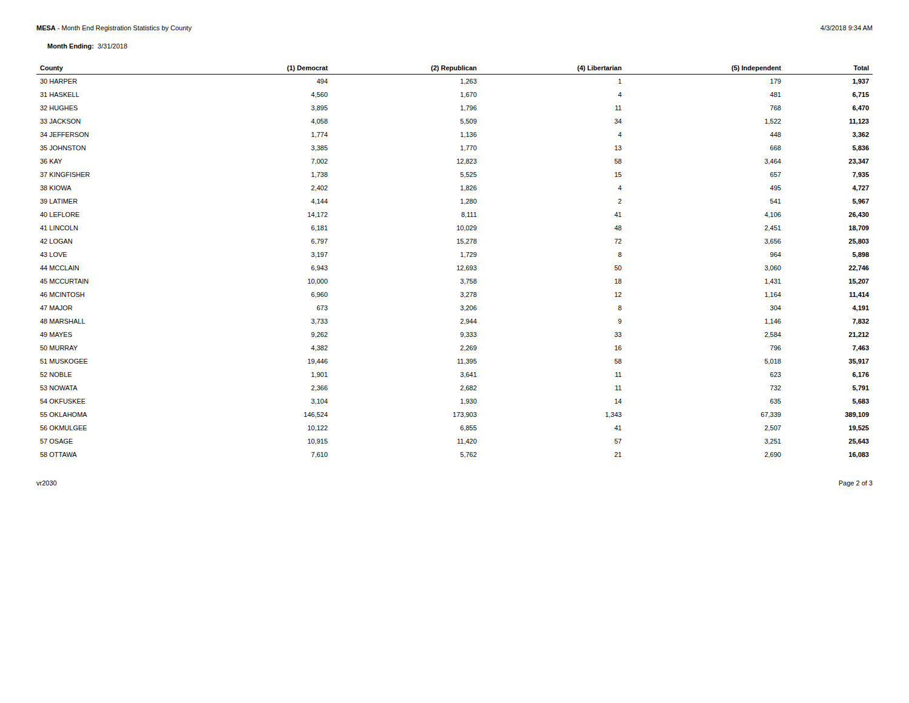MESA - Month End Registration Statistics by County
4/3/2018 9:34 AM
Month Ending: 3/31/2018
| County | (1) Democrat | (2) Republican | (4) Libertarian | (5) Independent | Total |
| --- | --- | --- | --- | --- | --- |
| 30 HARPER | 494 | 1,263 | 1 | 179 | 1,937 |
| 31 HASKELL | 4,560 | 1,670 | 4 | 481 | 6,715 |
| 32 HUGHES | 3,895 | 1,796 | 11 | 768 | 6,470 |
| 33 JACKSON | 4,058 | 5,509 | 34 | 1,522 | 11,123 |
| 34 JEFFERSON | 1,774 | 1,136 | 4 | 448 | 3,362 |
| 35 JOHNSTON | 3,385 | 1,770 | 13 | 668 | 5,836 |
| 36 KAY | 7,002 | 12,823 | 58 | 3,464 | 23,347 |
| 37 KINGFISHER | 1,738 | 5,525 | 15 | 657 | 7,935 |
| 38 KIOWA | 2,402 | 1,826 | 4 | 495 | 4,727 |
| 39 LATIMER | 4,144 | 1,280 | 2 | 541 | 5,967 |
| 40 LEFLORE | 14,172 | 8,111 | 41 | 4,106 | 26,430 |
| 41 LINCOLN | 6,181 | 10,029 | 48 | 2,451 | 18,709 |
| 42 LOGAN | 6,797 | 15,278 | 72 | 3,656 | 25,803 |
| 43 LOVE | 3,197 | 1,729 | 8 | 964 | 5,898 |
| 44 MCCLAIN | 6,943 | 12,693 | 50 | 3,060 | 22,746 |
| 45 MCCURTAIN | 10,000 | 3,758 | 18 | 1,431 | 15,207 |
| 46 MCINTOSH | 6,960 | 3,278 | 12 | 1,164 | 11,414 |
| 47 MAJOR | 673 | 3,206 | 8 | 304 | 4,191 |
| 48 MARSHALL | 3,733 | 2,944 | 9 | 1,146 | 7,832 |
| 49 MAYES | 9,262 | 9,333 | 33 | 2,584 | 21,212 |
| 50 MURRAY | 4,382 | 2,269 | 16 | 796 | 7,463 |
| 51 MUSKOGEE | 19,446 | 11,395 | 58 | 5,018 | 35,917 |
| 52 NOBLE | 1,901 | 3,641 | 11 | 623 | 6,176 |
| 53 NOWATA | 2,366 | 2,682 | 11 | 732 | 5,791 |
| 54 OKFUSKEE | 3,104 | 1,930 | 14 | 635 | 5,683 |
| 55 OKLAHOMA | 146,524 | 173,903 | 1,343 | 67,339 | 389,109 |
| 56 OKMULGEE | 10,122 | 6,855 | 41 | 2,507 | 19,525 |
| 57 OSAGE | 10,915 | 11,420 | 57 | 3,251 | 25,643 |
| 58 OTTAWA | 7,610 | 5,762 | 21 | 2,690 | 16,083 |
vr2030
Page 2 of 3